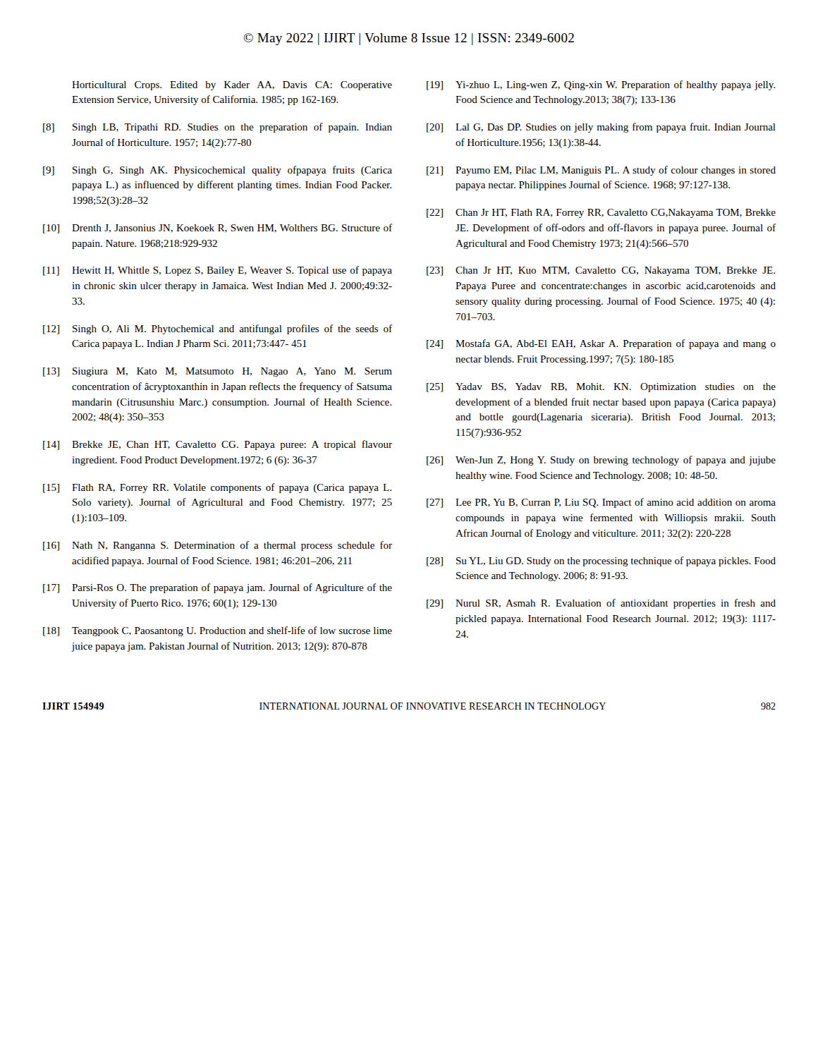© May 2022 | IJIRT | Volume 8 Issue 12 | ISSN: 2349-6002
Horticultural Crops. Edited by Kader AA, Davis CA: Cooperative Extension Service, University of California. 1985; pp 162-169.
[8] Singh LB, Tripathi RD. Studies on the preparation of papain. Indian Journal of Horticulture. 1957; 14(2):77-80
[9] Singh G, Singh AK. Physicochemical quality ofpapaya fruits (Carica papaya L.) as influenced by different planting times. Indian Food Packer. 1998;52(3):28–32
[10] Drenth J, Jansonius JN, Koekoek R, Swen HM, Wolthers BG. Structure of papain. Nature. 1968;218:929-932
[11] Hewitt H, Whittle S, Lopez S, Bailey E, Weaver S. Topical use of papaya in chronic skin ulcer therapy in Jamaica. West Indian Med J. 2000;49:32-33.
[12] Singh O, Ali M. Phytochemical and antifungal profiles of the seeds of Carica papaya L. Indian J Pharm Sci. 2011;73:447- 451
[13] Siugiura M, Kato M, Matsumoto H, Nagao A, Yano M. Serum concentration of âcryptoxanthin in Japan reflects the frequency of Satsuma mandarin (Citrusunshiu Marc.) consumption. Journal of Health Science. 2002; 48(4): 350–353
[14] Brekke JE, Chan HT, Cavaletto CG. Papaya puree: A tropical flavour ingredient. Food Product Development.1972; 6 (6): 36-37
[15] Flath RA, Forrey RR. Volatile components of papaya (Carica papaya L. Solo variety). Journal of Agricultural and Food Chemistry. 1977; 25 (1):103–109.
[16] Nath N, Ranganna S. Determination of a thermal process schedule for acidified papaya. Journal of Food Science. 1981; 46:201–206, 211
[17] Parsi-Ros O. The preparation of papaya jam. Journal of Agriculture of the University of Puerto Rico. 1976; 60(1); 129-130
[18] Teangpook C, Paosantong U. Production and shelf-life of low sucrose lime juice papaya jam. Pakistan Journal of Nutrition. 2013; 12(9): 870-878
[19] Yi-zhuo L, Ling-wen Z, Qing-xin W. Preparation of healthy papaya jelly. Food Science and Technology.2013; 38(7); 133-136
[20] Lal G, Das DP. Studies on jelly making from papaya fruit. Indian Journal of Horticulture.1956; 13(1):38-44.
[21] Payumo EM, Pilac LM, Maniguis PL. A study of colour changes in stored papaya nectar. Philippines Journal of Science. 1968; 97:127-138.
[22] Chan Jr HT, Flath RA, Forrey RR, Cavaletto CG,Nakayama TOM, Brekke JE. Development of off-odors and off-flavors in papaya puree. Journal of Agricultural and Food Chemistry 1973; 21(4):566–570
[23] Chan Jr HT, Kuo MTM, Cavaletto CG, Nakayama TOM, Brekke JE. Papaya Puree and concentrate:changes in ascorbic acid,carotenoids and sensory quality during processing. Journal of Food Science. 1975; 40 (4): 701–703.
[24] Mostafa GA, Abd-El EAH, Askar A. Preparation of papaya and mang o nectar blends. Fruit Processing.1997; 7(5): 180-185
[25] Yadav BS, Yadav RB, Mohit. KN. Optimization studies on the development of a blended fruit nectar based upon papaya (Carica papaya) and bottle gourd(Lagenaria siceraria). British Food Journal. 2013; 115(7):936-952
[26] Wen-Jun Z, Hong Y. Study on brewing technology of papaya and jujube healthy wine. Food Science and Technology. 2008; 10: 48-50.
[27] Lee PR, Yu B, Curran P, Liu SQ. Impact of amino acid addition on aroma compounds in papaya wine fermented with Williopsis mrakii. South African Journal of Enology and viticulture. 2011; 32(2): 220-228
[28] Su YL, Liu GD. Study on the processing technique of papaya pickles. Food Science and Technology. 2006; 8: 91-93.
[29] Nurul SR, Asmah R. Evaluation of antioxidant properties in fresh and pickled papaya. International Food Research Journal. 2012; 19(3): 1117-24.
IJIRT 154949 INTERNATIONAL JOURNAL OF INNOVATIVE RESEARCH IN TECHNOLOGY 982